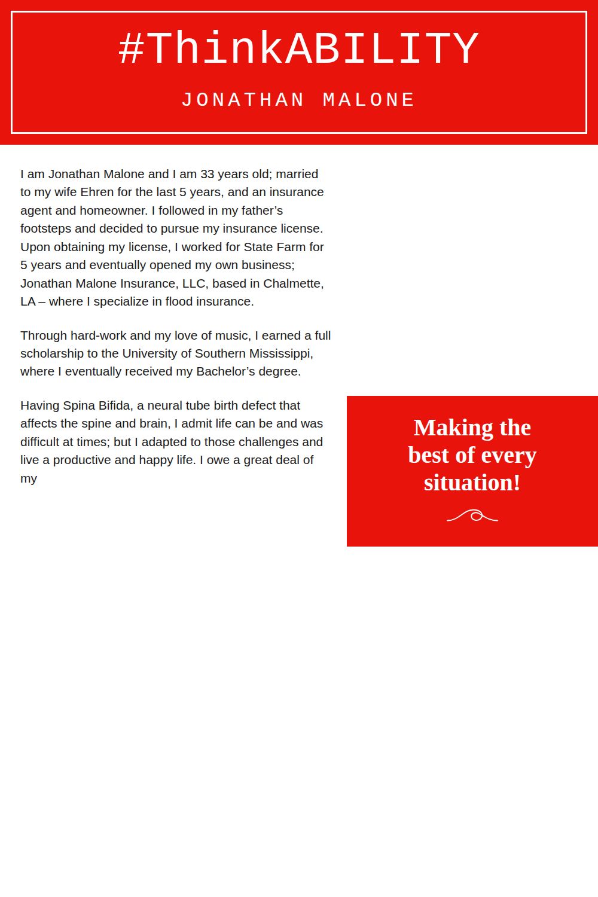#ThinkABILITY
Jonathan Malone
I am Jonathan Malone and I am 33 years old; married to my wife Ehren for the last 5 years, and an insurance agent and homeowner. I followed in my father’s footsteps and decided to pursue my insurance license. Upon obtaining my license, I worked for State Farm for 5 years and eventually opened my own business; Jonathan Malone Insurance, LLC, based in Chalmette, LA – where I specialize in flood insurance.
Through hard-work and my love of music, I earned a full scholarship to the University of Southern Mississippi, where I eventually received my Bachelor’s degree.
Having Spina Bifida, a neural tube birth defect that affects the spine and brain, I admit life can be and was difficult at times; but I adapted to those challenges and live a productive and happy life. I owe a great deal of my
Making the
best of every
situation!